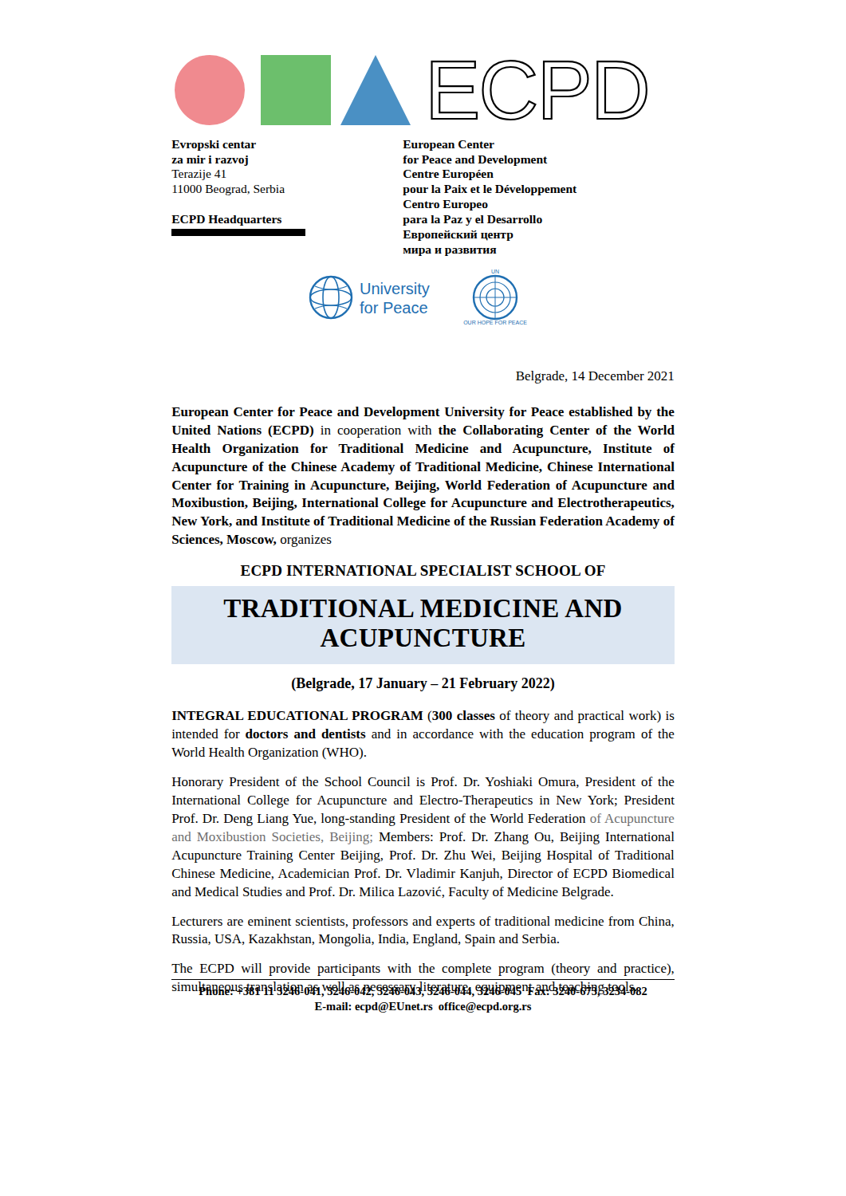ECPD
| Evropski centar za mir i razvoj Terazije 41 11000 Beograd, Serbia ECPD Headquarters | European Center for Peace and Development Centre Européen pour la Paix et le Développement Centro Europeo para la Paz y el Desarrollo Европейский центр мира и развития |
University for Peace OUR HOPE FOR PEACE UN
Belgrade, 14 December 2021
European Center for Peace and Development University for Peace established by the United Nations (ECPD) in cooperation with the Collaborating Center of the World Health Organization for Traditional Medicine and Acupuncture, Institute of Acupuncture of the Chinese Academy of Traditional Medicine, Chinese International Center for Training in Acupuncture, Beijing, World Federation of Acupuncture and Moxibustion, Beijing, International College for Acupuncture and Electrotherapeutics, New York, and Institute of Traditional Medicine of the Russian Federation Academy of Sciences, Moscow, organizes
ECPD INTERNATIONAL SPECIALIST SCHOOL OF
TRADITIONAL MEDICINE AND ACUPUNCTURE
(Belgrade, 17 January – 21 February 2022)
INTEGRAL EDUCATIONAL PROGRAM (300 classes of theory and practical work) is intended for doctors and dentists and in accordance with the education program of the World Health Organization (WHO).
Honorary President of the School Council is Prof. Dr. Yoshiaki Omura, President of the International College for Acupuncture and Electro-Therapeutics in New York; President Prof. Dr. Deng Liang Yue, long-standing President of the World Federation of Acupuncture and Moxibustion Societies, Beijing; Members: Prof. Dr. Zhang Ou, Beijing International Acupuncture Training Center Beijing, Prof. Dr. Zhu Wei, Beijing Hospital of Traditional Chinese Medicine, Academician Prof. Dr. Vladimir Kanjuh, Director of ECPD Biomedical and Medical Studies and Prof. Dr. Milica Lazović, Faculty of Medicine Belgrade.
Lecturers are eminent scientists, professors and experts of traditional medicine from China, Russia, USA, Kazakhstan, Mongolia, India, England, Spain and Serbia.
The ECPD will provide participants with the complete program (theory and practice), simultaneous translation as well as necessary literature, equipment and teaching tools.
Phone: +381 11 3246-041, 3246-042, 3246-043, 3246-044, 3246-045 Fax: 3240-673, 3234-082
E-mail: ecpd@EUnet.rs office@ecpd.org.rs